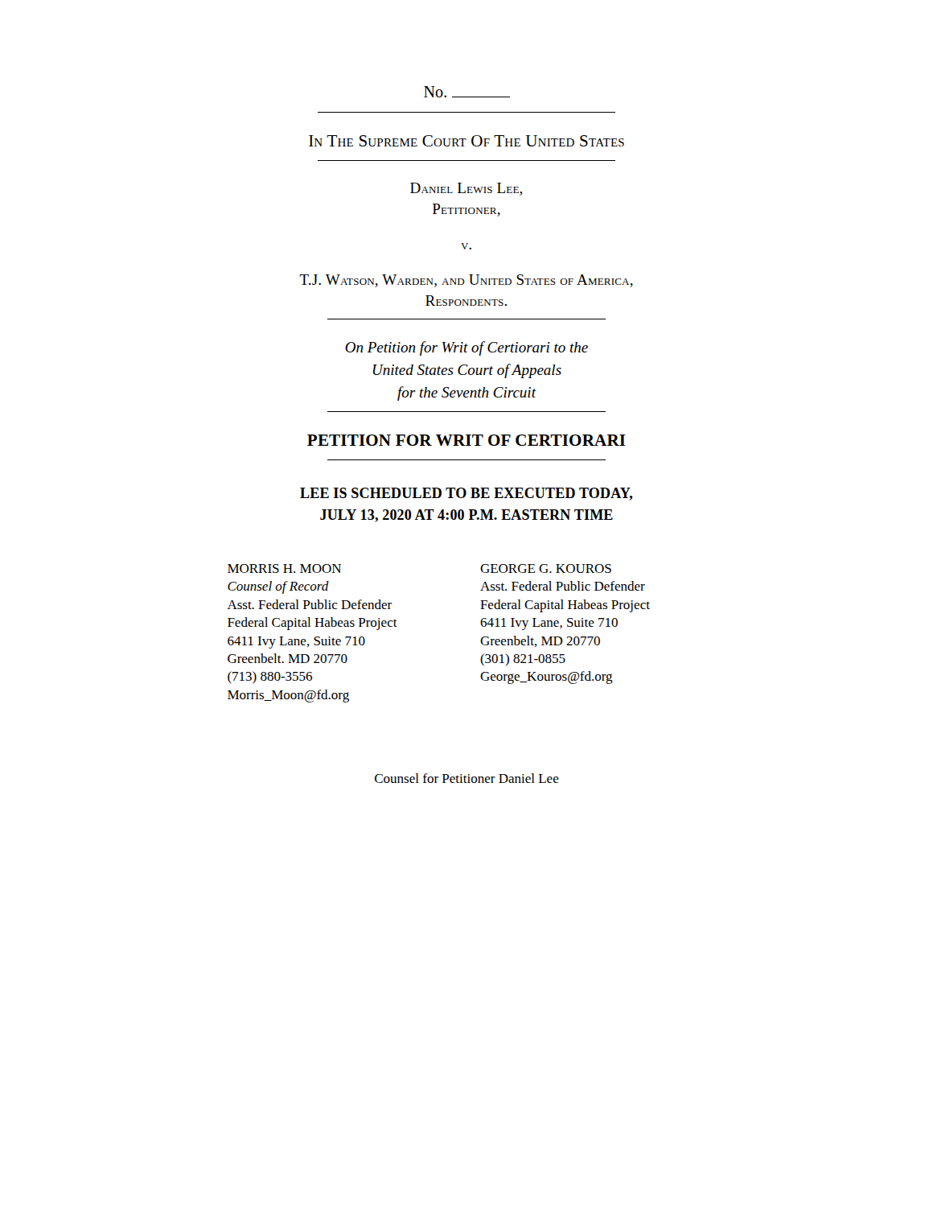No.
In The Supreme Court Of The United States
Daniel Lewis Lee, Petitioner,
v.
T.J. Watson, Warden, and United States of America, Respondents.
On Petition for Writ of Certiorari to the
United States Court of Appeals
for the Seventh Circuit
PETITION FOR WRIT OF CERTIORARI
LEE IS SCHEDULED TO BE EXECUTED TODAY,
JULY 13, 2020 AT 4:00 P.M. EASTERN TIME
| MORRIS H. MOON Counsel of Record Asst. Federal Public Defender Federal Capital Habeas Project 6411 Ivy Lane, Suite 710 Greenbelt. MD 20770 (713) 880-3556 Morris_Moon@fd.org | GEORGE G. KOUROS Asst. Federal Public Defender Federal Capital Habeas Project 6411 Ivy Lane, Suite 710 Greenbelt, MD 20770 (301) 821-0855 George_Kouros@fd.org |
Counsel for Petitioner Daniel Lee